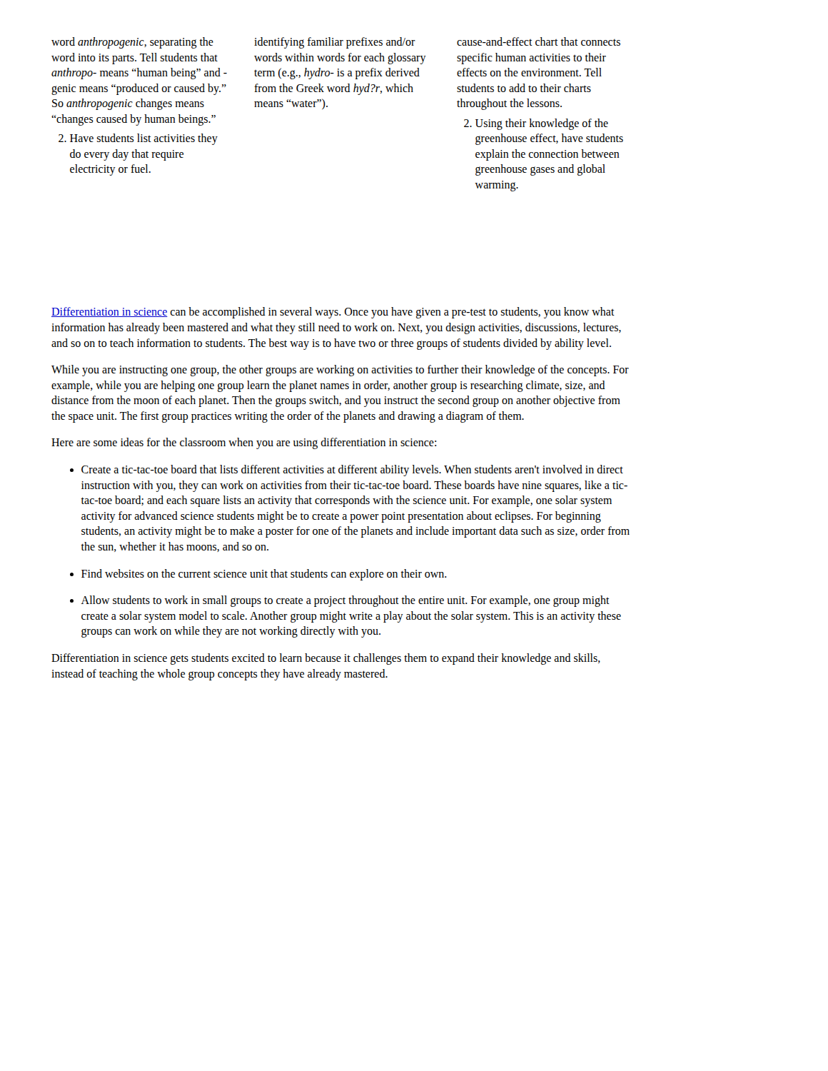word anthropogenic, separating the word into its parts. Tell students that anthropo- means “human being” and -genic means “produced or caused by.”
So anthropogenic changes means “changes caused by human beings.”
Have students list activities they do every day that require electricity or fuel.
identifying familiar prefixes and/or words within words for each glossary term (e.g., hydro- is a prefix derived from the Greek word hyd?r, which means “water”).
cause-and-effect chart that connects specific human activities to their effects on the environment. Tell students to add to their charts throughout the lessons.
Using their knowledge of the greenhouse effect, have students explain the connection between greenhouse gases and global warming.
Differentiation in science can be accomplished in several ways. Once you have given a pre-test to students, you know what information has already been mastered and what they still need to work on. Next, you design activities, discussions, lectures, and so on to teach information to students. The best way is to have two or three groups of students divided by ability level.
While you are instructing one group, the other groups are working on activities to further their knowledge of the concepts. For example, while you are helping one group learn the planet names in order, another group is researching climate, size, and distance from the moon of each planet. Then the groups switch, and you instruct the second group on another objective from the space unit. The first group practices writing the order of the planets and drawing a diagram of them.
Here are some ideas for the classroom when you are using differentiation in science:
Create a tic-tac-toe board that lists different activities at different ability levels. When students aren't involved in direct instruction with you, they can work on activities from their tic-tac-toe board. These boards have nine squares, like a tic-tac-toe board; and each square lists an activity that corresponds with the science unit. For example, one solar system activity for advanced science students might be to create a power point presentation about eclipses. For beginning students, an activity might be to make a poster for one of the planets and include important data such as size, order from the sun, whether it has moons, and so on.
Find websites on the current science unit that students can explore on their own.
Allow students to work in small groups to create a project throughout the entire unit. For example, one group might create a solar system model to scale. Another group might write a play about the solar system. This is an activity these groups can work on while they are not working directly with you.
Differentiation in science gets students excited to learn because it challenges them to expand their knowledge and skills, instead of teaching the whole group concepts they have already mastered.